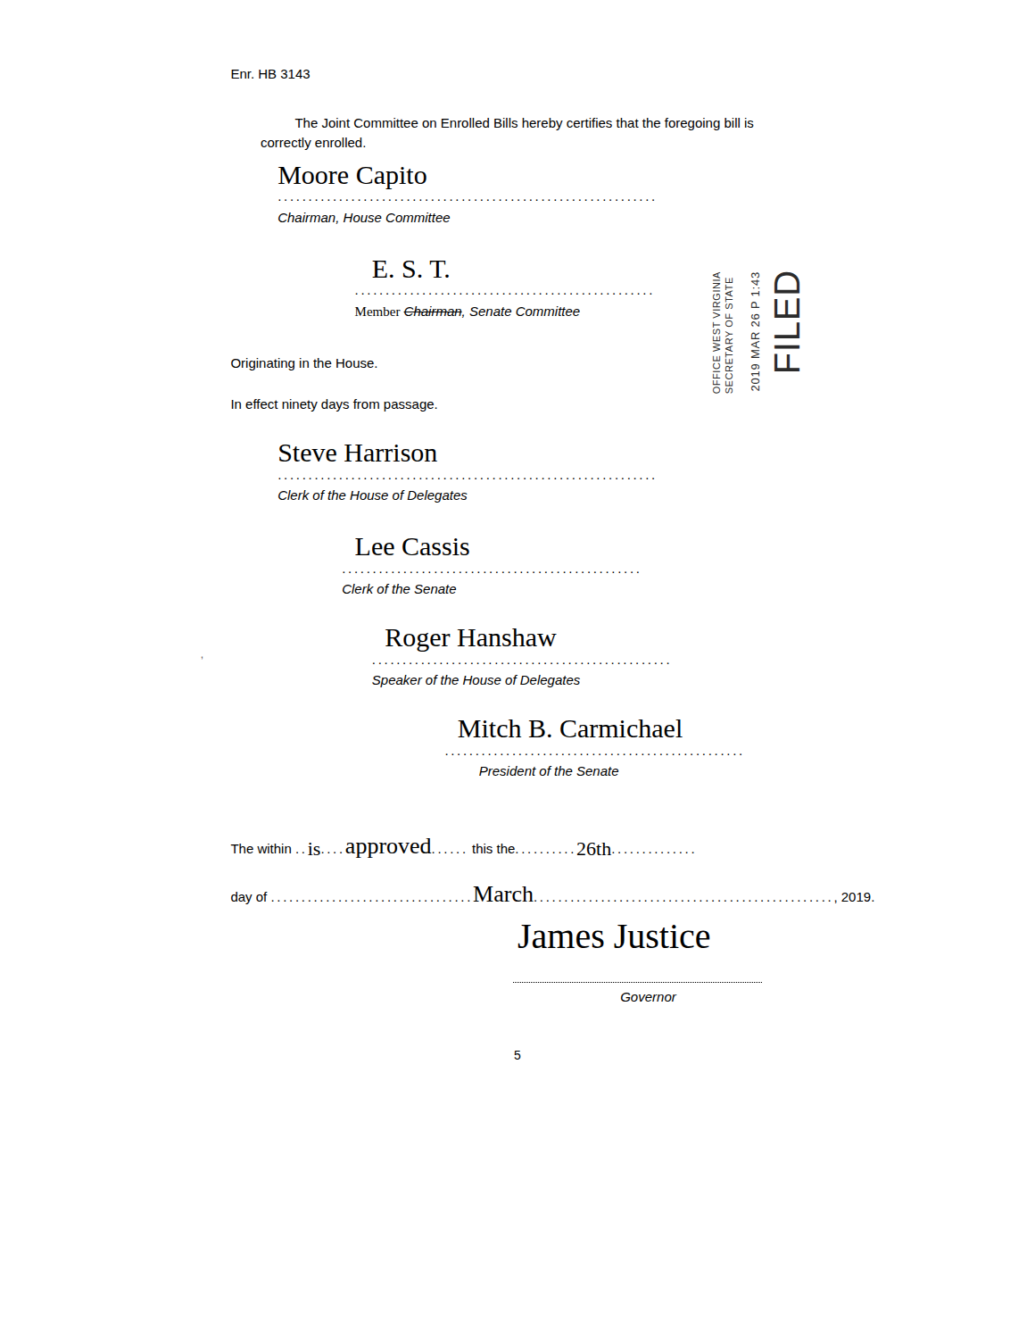Enr. HB 3143
The Joint Committee on Enrolled Bills hereby certifies that the foregoing bill is correctly enrolled.
Moore Capito
..............................................................
Chairman, House Committee
E. S. T.
.................................................
Member Chairman, Senate Committee
Originating in the House.
In effect ninety days from passage.
Steve Harrison
..............................................................
Clerk of the House of Delegates
Lee Cassis
.................................................
Clerk of the Senate
Roger Hanshaw
.................................................
Speaker of the House of Delegates
Mitch B. Carmichael
.................................................
President of the Senate
FILED 2019 MAR 26 P 1:43 OFFICE WEST VIRGINIA
SECRETARY OF STATE
The within .. is.... approved...... this the.......... 26th..............
day of ................................. March................................................., 2019.
James Justice Governor
,
5